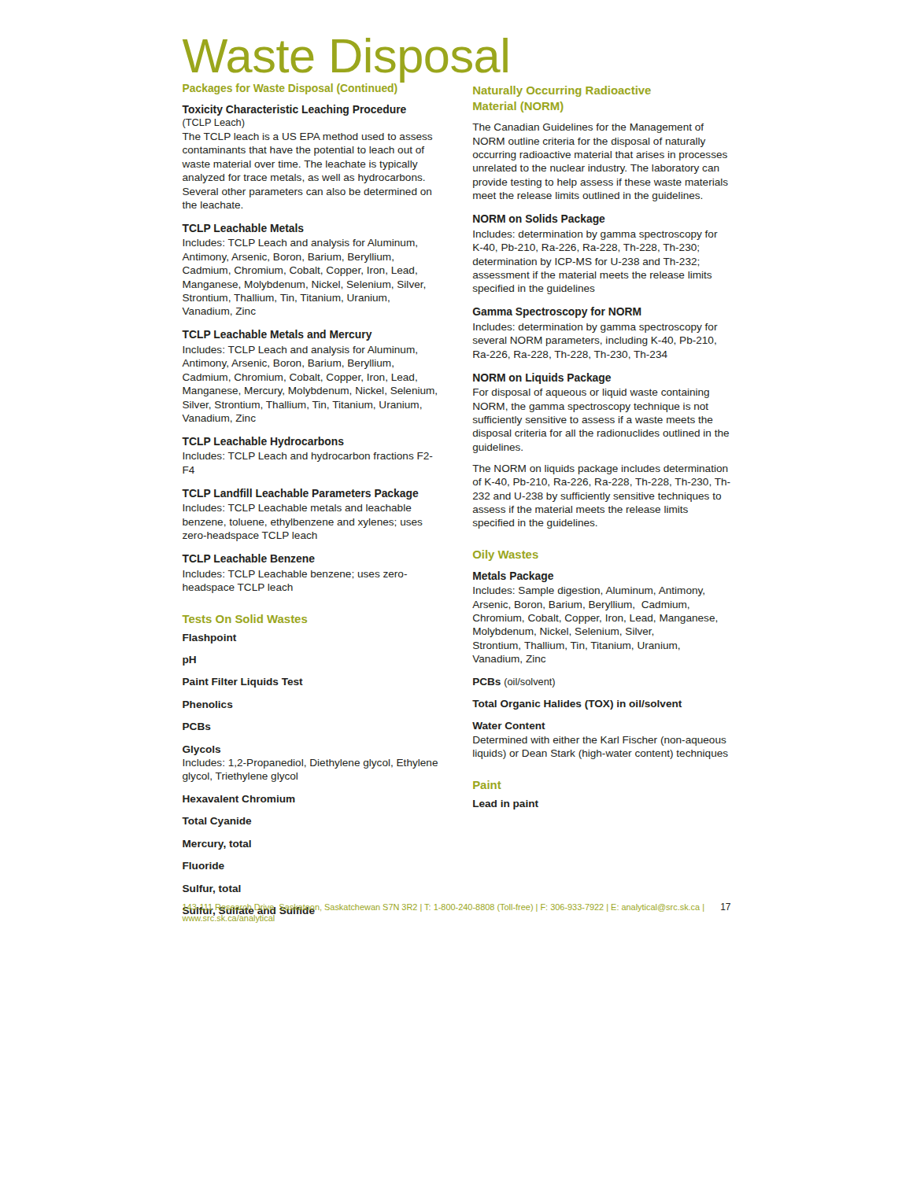Waste Disposal
Packages for Waste Disposal (Continued)
Toxicity Characteristic Leaching Procedure (TCLP Leach)
The TCLP leach is a US EPA method used to assess contaminants that have the potential to leach out of waste material over time. The leachate is typically analyzed for trace metals, as well as hydrocarbons. Several other parameters can also be determined on the leachate.
TCLP Leachable Metals
Includes: TCLP Leach and analysis for Aluminum, Antimony, Arsenic, Boron, Barium, Beryllium, Cadmium, Chromium, Cobalt, Copper, Iron, Lead, Manganese, Molybdenum, Nickel, Selenium, Silver, Strontium, Thallium, Tin, Titanium, Uranium, Vanadium, Zinc
TCLP Leachable Metals and Mercury
Includes: TCLP Leach and analysis for Aluminum, Antimony, Arsenic, Boron, Barium, Beryllium, Cadmium, Chromium, Cobalt, Copper, Iron, Lead, Manganese, Mercury, Molybdenum, Nickel, Selenium, Silver, Strontium, Thallium, Tin, Titanium, Uranium, Vanadium, Zinc
TCLP Leachable Hydrocarbons
Includes: TCLP Leach and hydrocarbon fractions F2-F4
TCLP Landfill Leachable Parameters Package
Includes: TCLP Leachable metals and leachable benzene, toluene, ethylbenzene and xylenes; uses zero-headspace TCLP leach
TCLP Leachable Benzene
Includes: TCLP Leachable benzene; uses zero-headspace TCLP leach
Tests On Solid Wastes
Flashpoint
pH
Paint Filter Liquids Test
Phenolics
PCBs
Glycols
Includes: 1,2-Propanediol, Diethylene glycol, Ethylene glycol, Triethylene glycol
Hexavalent Chromium
Total Cyanide
Mercury, total
Fluoride
Sulfur, total
Sulfur, Sulfate and Sulfide
Naturally Occurring Radioactive
Material (NORM)
The Canadian Guidelines for the Management of NORM outline criteria for the disposal of naturally occurring radioactive material that arises in processes unrelated to the nuclear industry. The laboratory can provide testing to help assess if these waste materials meet the release limits outlined in the guidelines.
NORM on Solids Package
Includes: determination by gamma spectroscopy for K-40, Pb-210, Ra-226, Ra-228, Th-228, Th-230; determination by ICP-MS for U-238 and Th-232; assessment if the material meets the release limits specified in the guidelines
Gamma Spectroscopy for NORM
Includes: determination by gamma spectroscopy for several NORM parameters, including K-40, Pb-210, Ra-226, Ra-228, Th-228, Th-230, Th-234
NORM on Liquids Package
For disposal of aqueous or liquid waste containing NORM, the gamma spectroscopy technique is not sufficiently sensitive to assess if a waste meets the disposal criteria for all the radionuclides outlined in the guidelines.
The NORM on liquids package includes determination of K-40, Pb-210, Ra-226, Ra-228, Th-228, Th-230, Th-232 and U-238 by sufficiently sensitive techniques to assess if the material meets the release limits specified in the guidelines.
Oily Wastes
Metals Package
Includes: Sample digestion, Aluminum, Antimony, Arsenic, Boron, Barium, Beryllium, Cadmium, Chromium, Cobalt, Copper, Iron, Lead, Manganese, Molybdenum, Nickel, Selenium, Silver, Strontium, Thallium, Tin, Titanium, Uranium, Vanadium, Zinc
PCBs (oil/solvent)
Total Organic Halides (TOX) in oil/solvent
Water Content
Determined with either the Karl Fischer (non-aqueous liquids) or Dean Stark (high-water content) techniques
Paint
Lead in paint
143-111 Research Drive, Saskatoon, Saskatchewan S7N 3R2 | T: 1-800-240-8808 (Toll-free) | F: 306-933-7922 | E: analytical@src.sk.ca | www.src.sk.ca/analytical 17